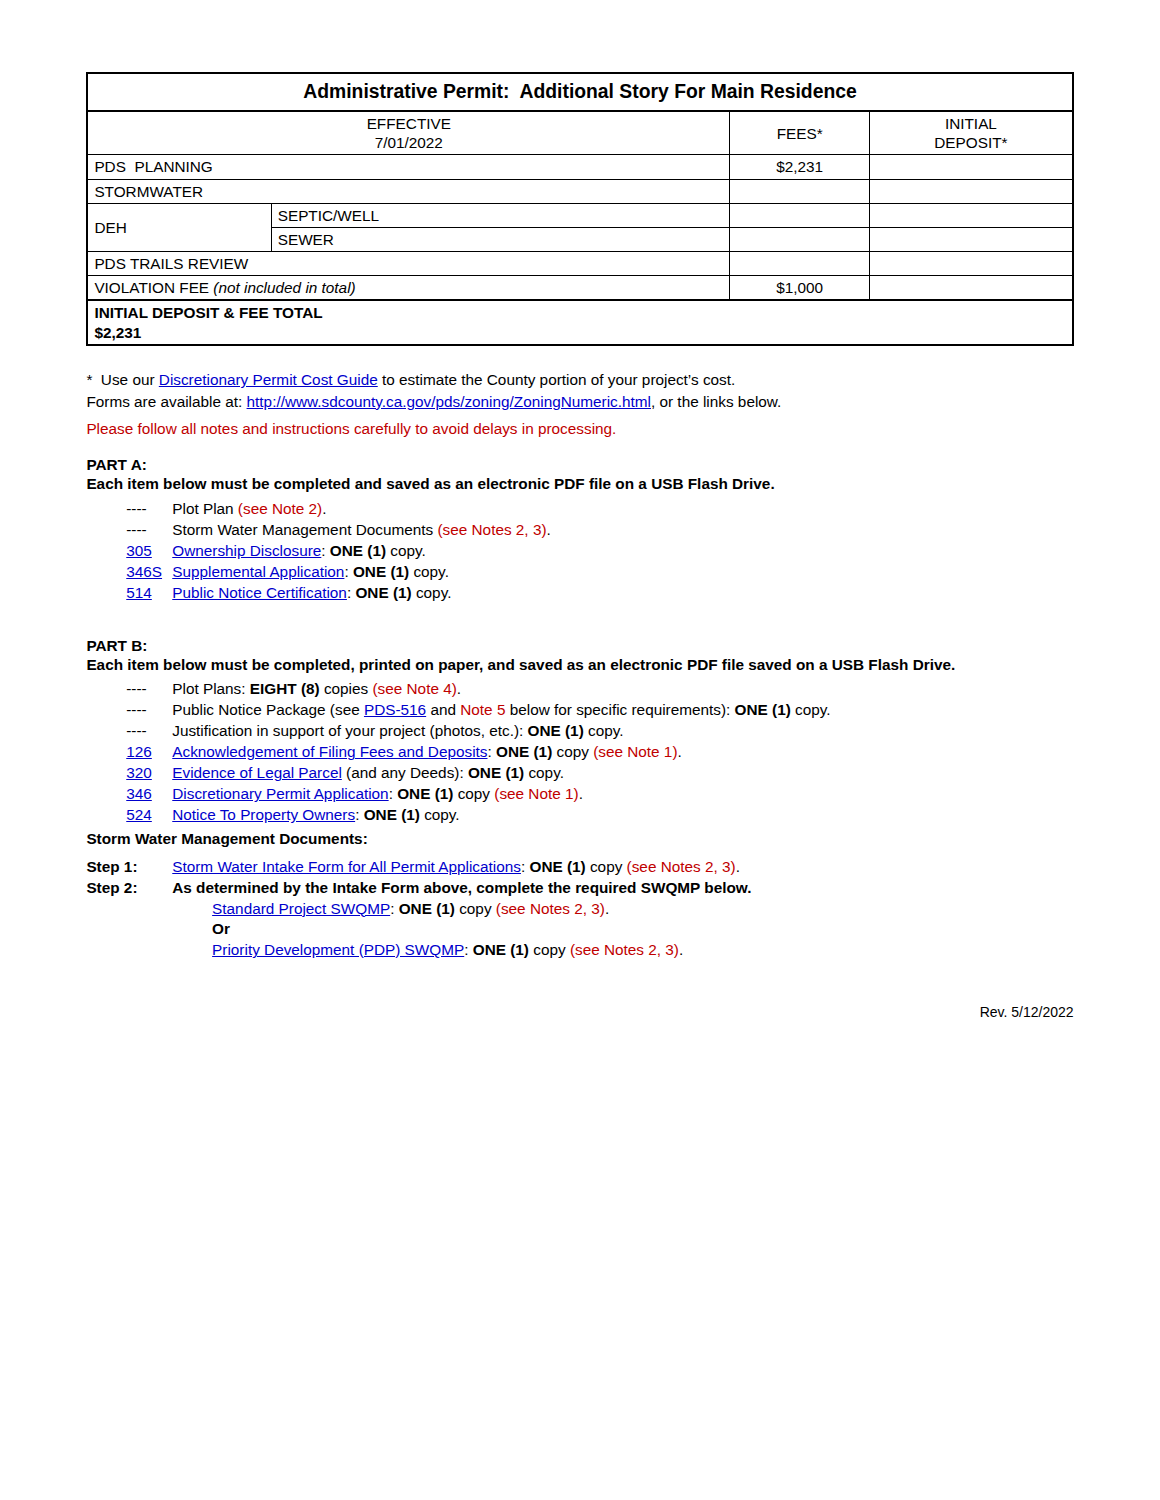| Administrative Permit: Additional Story For Main Residence |
| --- |
| EFFECTIVE 7/01/2022 | FEES* | INITIAL DEPOSIT* |
| PDS PLANNING | $2,231 | |
| STORMWATER | | |
| DEH | SEPTIC/WELL | | |
| SEWER | | |
| PDS TRAILS REVIEW | | |
| VIOLATION FEE (not included in total) | $1,000 | |
| INITIAL DEPOSIT & FEE TOTAL $2,231 |
* Use our Discretionary Permit Cost Guide to estimate the County portion of your project’s cost.
Forms are available at: http://www.sdcounty.ca.gov/pds/zoning/ZoningNumeric.html, or the links below.
Please follow all notes and instructions carefully to avoid delays in processing.
PART A:
Each item below must be completed and saved as an electronic PDF file on a USB Flash Drive.
----Plot Plan (see Note 2).
----Storm Water Management Documents (see Notes 2, 3).
305 Ownership Disclosure: ONE (1) copy.
346S Supplemental Application: ONE (1) copy.
514 Public Notice Certification: ONE (1) copy.
PART B:
Each item below must be completed, printed on paper, and saved as an electronic PDF file saved on a USB Flash Drive.
----Plot Plans: EIGHT (8) copies (see Note 4).
----Public Notice Package (see PDS-516 and Note 5 below for specific requirements): ONE (1) copy.
----Justification in support of your project (photos, etc.): ONE (1) copy.
126 Acknowledgement of Filing Fees and Deposits: ONE (1) copy (see Note 1).
320 Evidence of Legal Parcel (and any Deeds): ONE (1) copy.
346 Discretionary Permit Application: ONE (1) copy (see Note 1).
524 Notice To Property Owners: ONE (1) copy.
Storm Water Management Documents:
Step 1: Storm Water Intake Form for All Permit Applications: ONE (1) copy (see Notes 2, 3).
Step 2: As determined by the Intake Form above, complete the required SWQMP below.
Standard Project SWQMP: ONE (1) copy (see Notes 2, 3).
Or
Priority Development (PDP) SWQMP: ONE (1) copy (see Notes 2, 3).
Rev. 5/12/2022